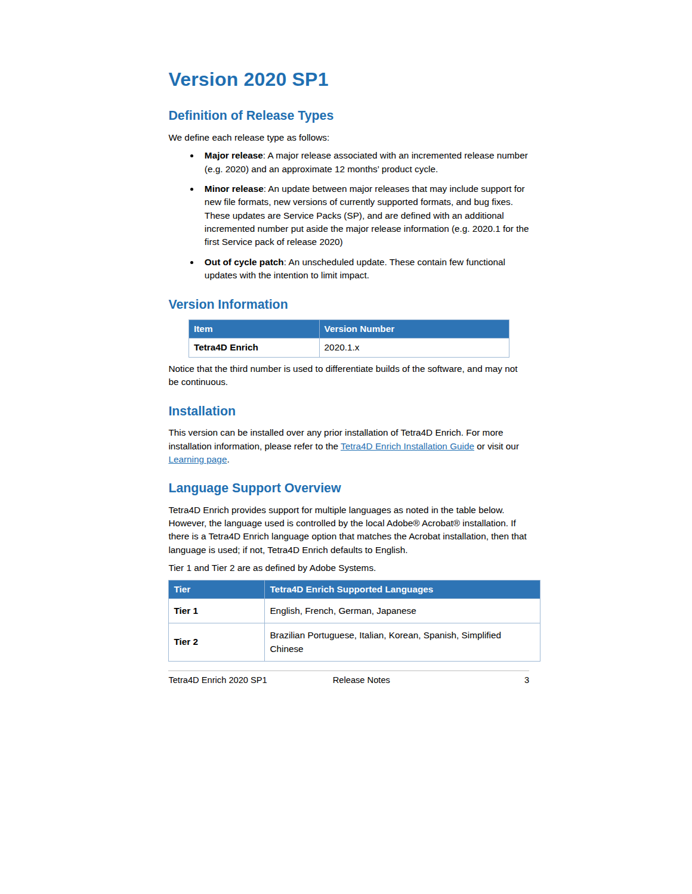Version 2020 SP1
Definition of Release Types
We define each release type as follows:
Major release: A major release associated with an incremented release number (e.g. 2020) and an approximate 12 months’ product cycle.
Minor release: An update between major releases that may include support for new file formats, new versions of currently supported formats, and bug fixes. These updates are Service Packs (SP), and are defined with an additional incremented number put aside the major release information (e.g. 2020.1 for the first Service pack of release 2020)
Out of cycle patch: An unscheduled update. These contain few functional updates with the intention to limit impact.
Version Information
| Item | Version Number |
| --- | --- |
| Tetra4D Enrich | 2020.1.x |
Notice that the third number is used to differentiate builds of the software, and may not be continuous.
Installation
This version can be installed over any prior installation of Tetra4D Enrich. For more installation information, please refer to the Tetra4D Enrich Installation Guide or visit our Learning page.
Language Support Overview
Tetra4D Enrich provides support for multiple languages as noted in the table below. However, the language used is controlled by the local Adobe® Acrobat® installation. If there is a Tetra4D Enrich language option that matches the Acrobat installation, then that language is used; if not, Tetra4D Enrich defaults to English.
Tier 1 and Tier 2 are as defined by Adobe Systems.
| Tier | Tetra4D Enrich Supported Languages |
| --- | --- |
| Tier 1 | English, French, German, Japanese |
| Tier 2 | Brazilian Portuguese, Italian, Korean, Spanish, Simplified Chinese |
Tetra4D Enrich 2020 SP1
Release Notes
3